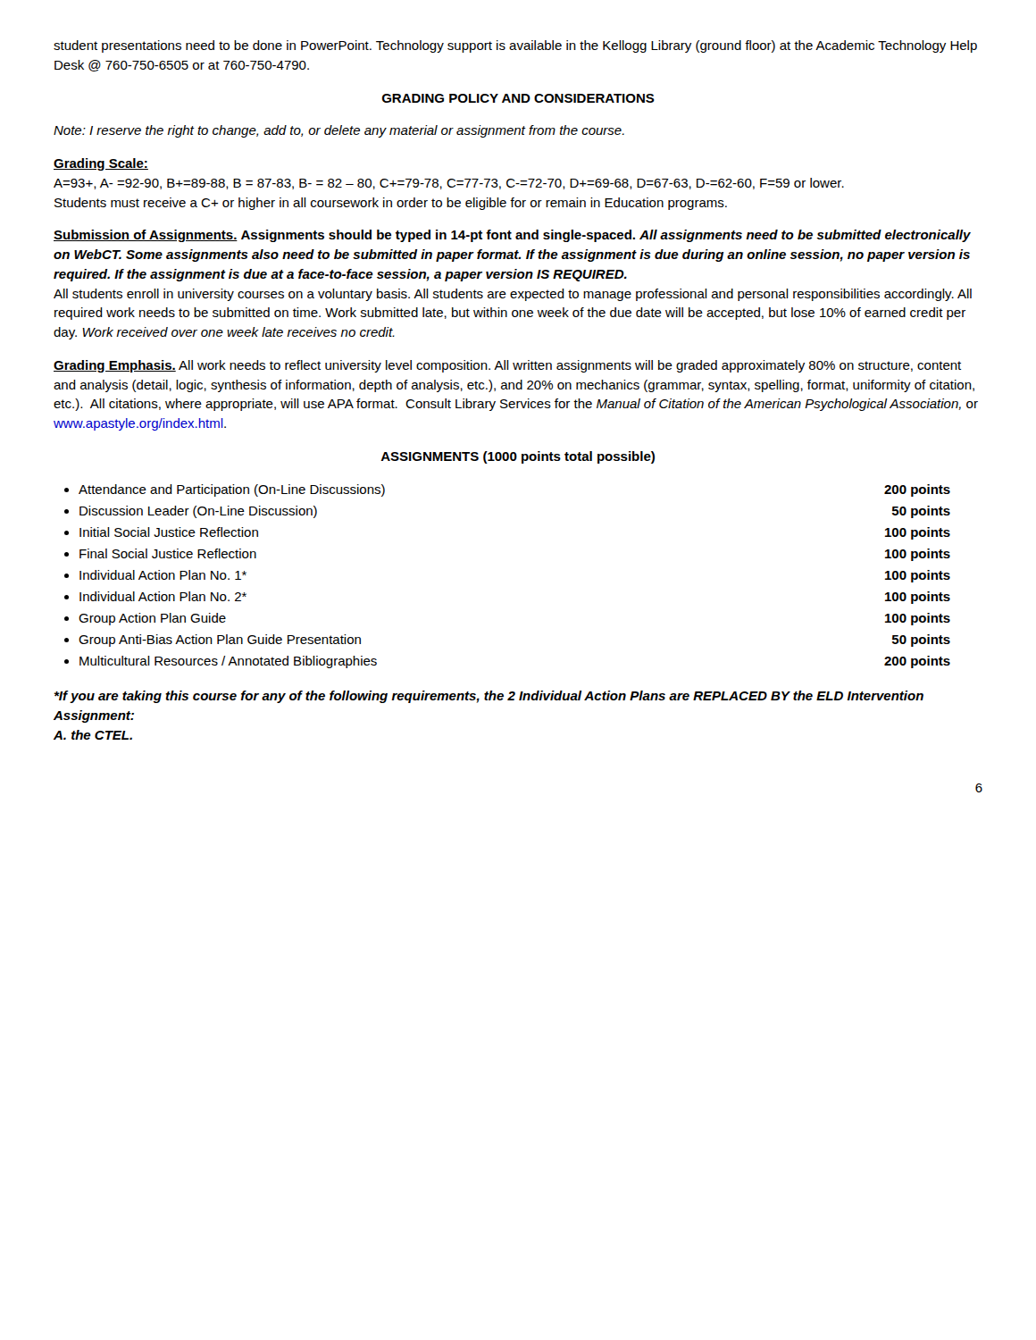student presentations need to be done in PowerPoint. Technology support is available in the Kellogg Library (ground floor) at the Academic Technology Help Desk @ 760-750-6505 or at 760-750-4790.
GRADING POLICY AND CONSIDERATIONS
Note: I reserve the right to change, add to, or delete any material or assignment from the course.
Grading Scale:
A=93+, A- =92-90, B+=89-88, B = 87-83, B- = 82 – 80, C+=79-78, C=77-73, C-=72-70, D+=69-68, D=67-63, D-=62-60, F=59 or lower.
Students must receive a C+ or higher in all coursework in order to be eligible for or remain in Education programs.
Submission of Assignments. Assignments should be typed in 14-pt font and single-spaced. All assignments need to be submitted electronically on WebCT. Some assignments also need to be submitted in paper format. If the assignment is due during an online session, no paper version is required. If the assignment is due at a face-to-face session, a paper version IS REQUIRED.
All students enroll in university courses on a voluntary basis. All students are expected to manage professional and personal responsibilities accordingly. All required work needs to be submitted on time. Work submitted late, but within one week of the due date will be accepted, but lose 10% of earned credit per day. Work received over one week late receives no credit.
Grading Emphasis. All work needs to reflect university level composition. All written assignments will be graded approximately 80% on structure, content and analysis (detail, logic, synthesis of information, depth of analysis, etc.), and 20% on mechanics (grammar, syntax, spelling, format, uniformity of citation, etc.). All citations, where appropriate, will use APA format. Consult Library Services for the Manual of Citation of the American Psychological Association, or www.apastyle.org/index.html.
ASSIGNMENTS (1000 points total possible)
Attendance and Participation (On-Line Discussions) 200 points
Discussion Leader (On-Line Discussion) 50 points
Initial Social Justice Reflection 100 points
Final Social Justice Reflection 100 points
Individual Action Plan No. 1* 100 points
Individual Action Plan No. 2* 100 points
Group Action Plan Guide 100 points
Group Anti-Bias Action Plan Guide Presentation 50 points
Multicultural Resources / Annotated Bibliographies 200 points
*If you are taking this course for any of the following requirements, the 2 Individual Action Plans are REPLACED BY the ELD Intervention Assignment:
A. the CTEL.
6